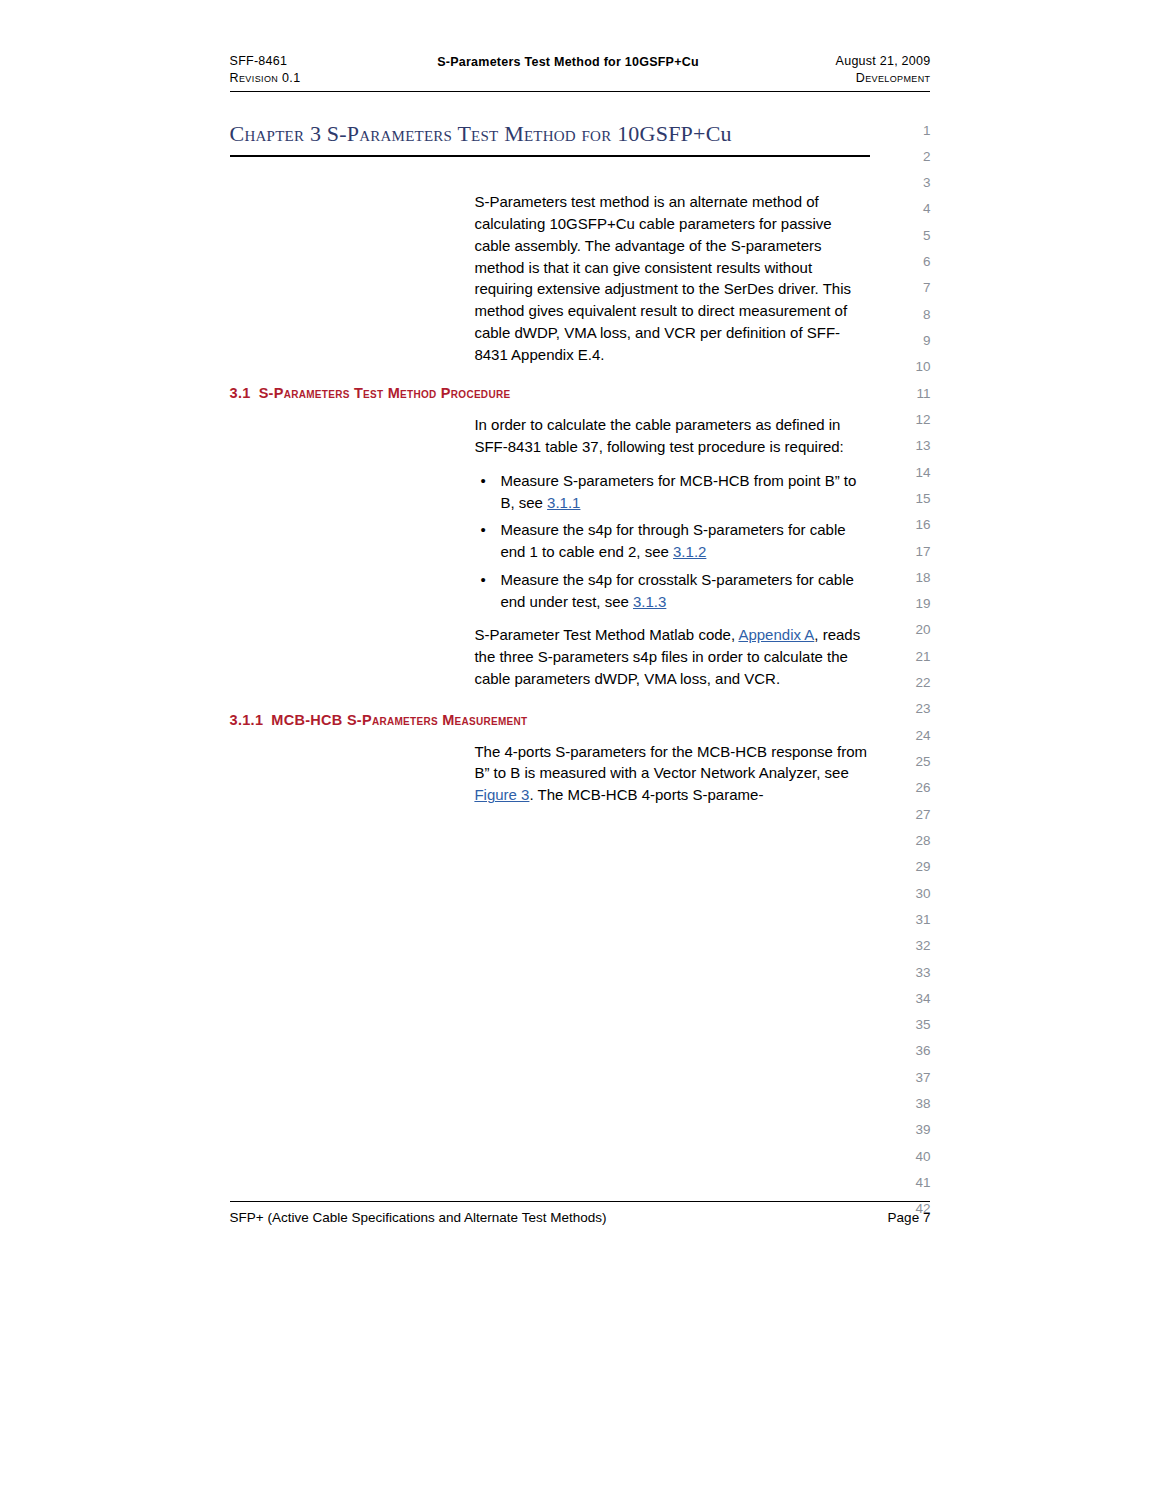SFF-8461
Revision 0.1
S-Parameters Test Method for 10GSFP+Cu
August 21, 2009
Development
Chapter 3 S-Parameters Test Method for 10GSFP+Cu
S-Parameters test method is an alternate method of calculating 10GSFP+Cu cable parameters for passive cable assembly. The advantage of the S-parameters method is that it can give consistent results without requiring extensive adjustment to the SerDes driver. This method gives equivalent result to direct measurement of cable dWDP, VMA loss, and VCR per definition of SFF-8431 Appendix E.4.
3.1 S-Parameters Test Method Procedure
In order to calculate the cable parameters as defined in SFF-8431 table 37, following test procedure is required:
Measure S-parameters for MCB-HCB from point B” to B, see 3.1.1
Measure the s4p for through S-parameters for cable end 1 to cable end 2, see 3.1.2
Measure the s4p for crosstalk S-parameters for cable end under test, see 3.1.3
S-Parameter Test Method Matlab code, Appendix A, reads the three S-parameters s4p files in order to calculate the cable parameters dWDP, VMA loss, and VCR.
3.1.1 MCB-HCB S-Parameters Measurement
The 4-ports S-parameters for the MCB-HCB response from B” to B is measured with a Vector Network Analyzer, see Figure 3. The MCB-HCB 4-ports S-parame-
1
2
3
4
5
6
7
8
9
10
11
12
13
14
15
16
17
18
19
20
21
22
23
24
25
26
27
28
29
30
31
32
33
34
35
36
37
38
39
40
41
42
SFP+ (Active Cable Specifications and Alternate Test Methods)
Page 7